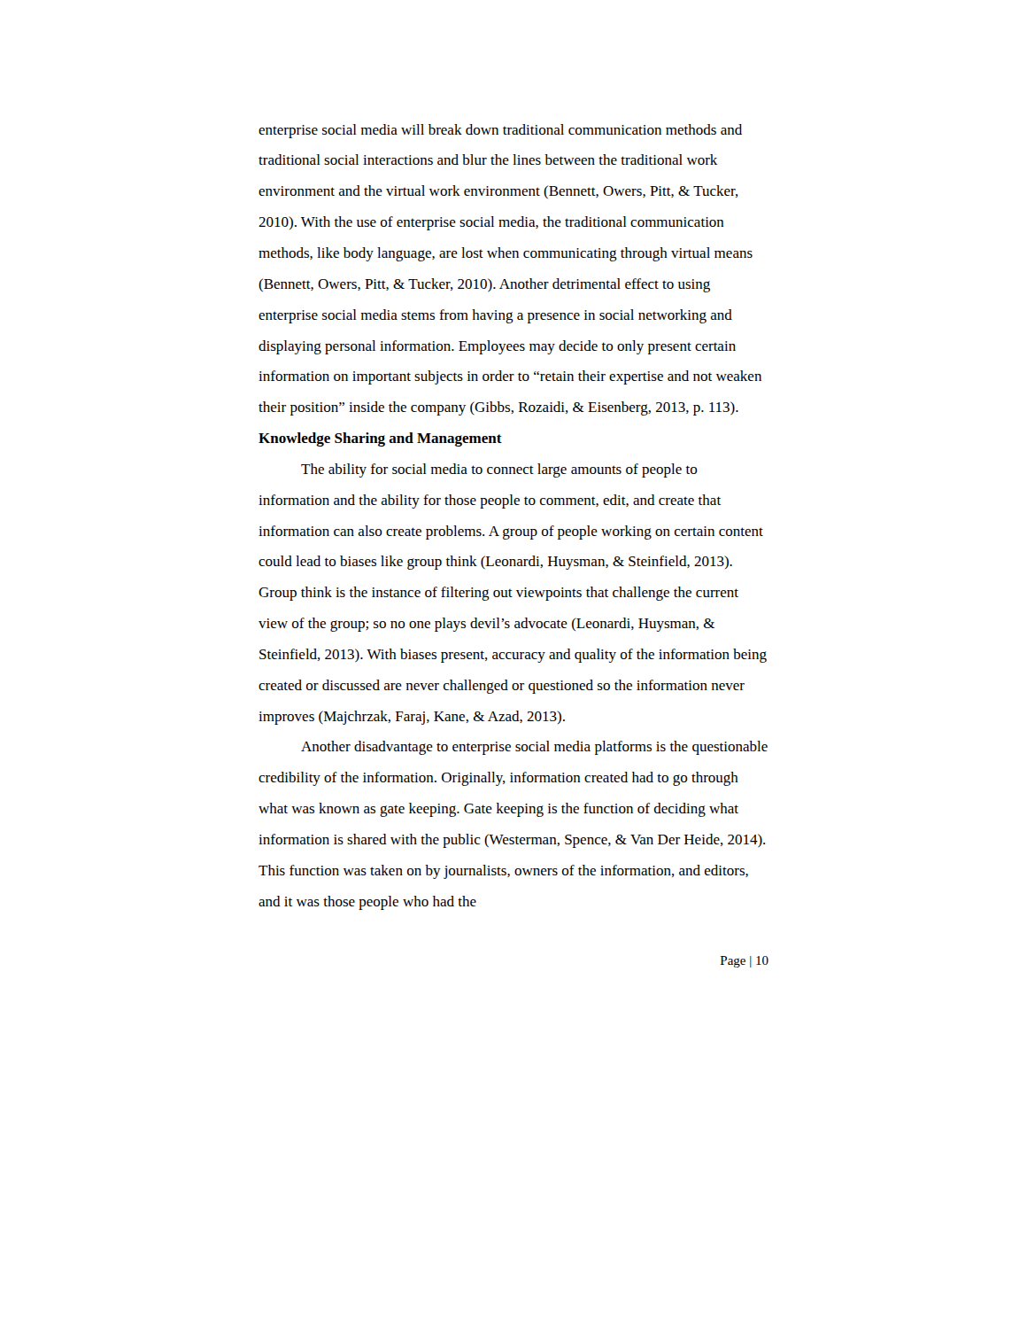enterprise social media will break down traditional communication methods and traditional social interactions and blur the lines between the traditional work environment and the virtual work environment (Bennett, Owers, Pitt, & Tucker, 2010). With the use of enterprise social media, the traditional communication methods, like body language, are lost when communicating through virtual means (Bennett, Owers, Pitt, & Tucker, 2010). Another detrimental effect to using enterprise social media stems from having a presence in social networking and displaying personal information. Employees may decide to only present certain information on important subjects in order to “retain their expertise and not weaken their position” inside the company (Gibbs, Rozaidi, & Eisenberg, 2013, p. 113).
Knowledge Sharing and Management
The ability for social media to connect large amounts of people to information and the ability for those people to comment, edit, and create that information can also create problems. A group of people working on certain content could lead to biases like group think (Leonardi, Huysman, & Steinfield, 2013). Group think is the instance of filtering out viewpoints that challenge the current view of the group; so no one plays devil’s advocate (Leonardi, Huysman, & Steinfield, 2013). With biases present, accuracy and quality of the information being created or discussed are never challenged or questioned so the information never improves (Majchrzak, Faraj, Kane, & Azad, 2013).
Another disadvantage to enterprise social media platforms is the questionable credibility of the information. Originally, information created had to go through what was known as gate keeping. Gate keeping is the function of deciding what information is shared with the public (Westerman, Spence, & Van Der Heide, 2014). This function was taken on by journalists, owners of the information, and editors, and it was those people who had the
Page | 10